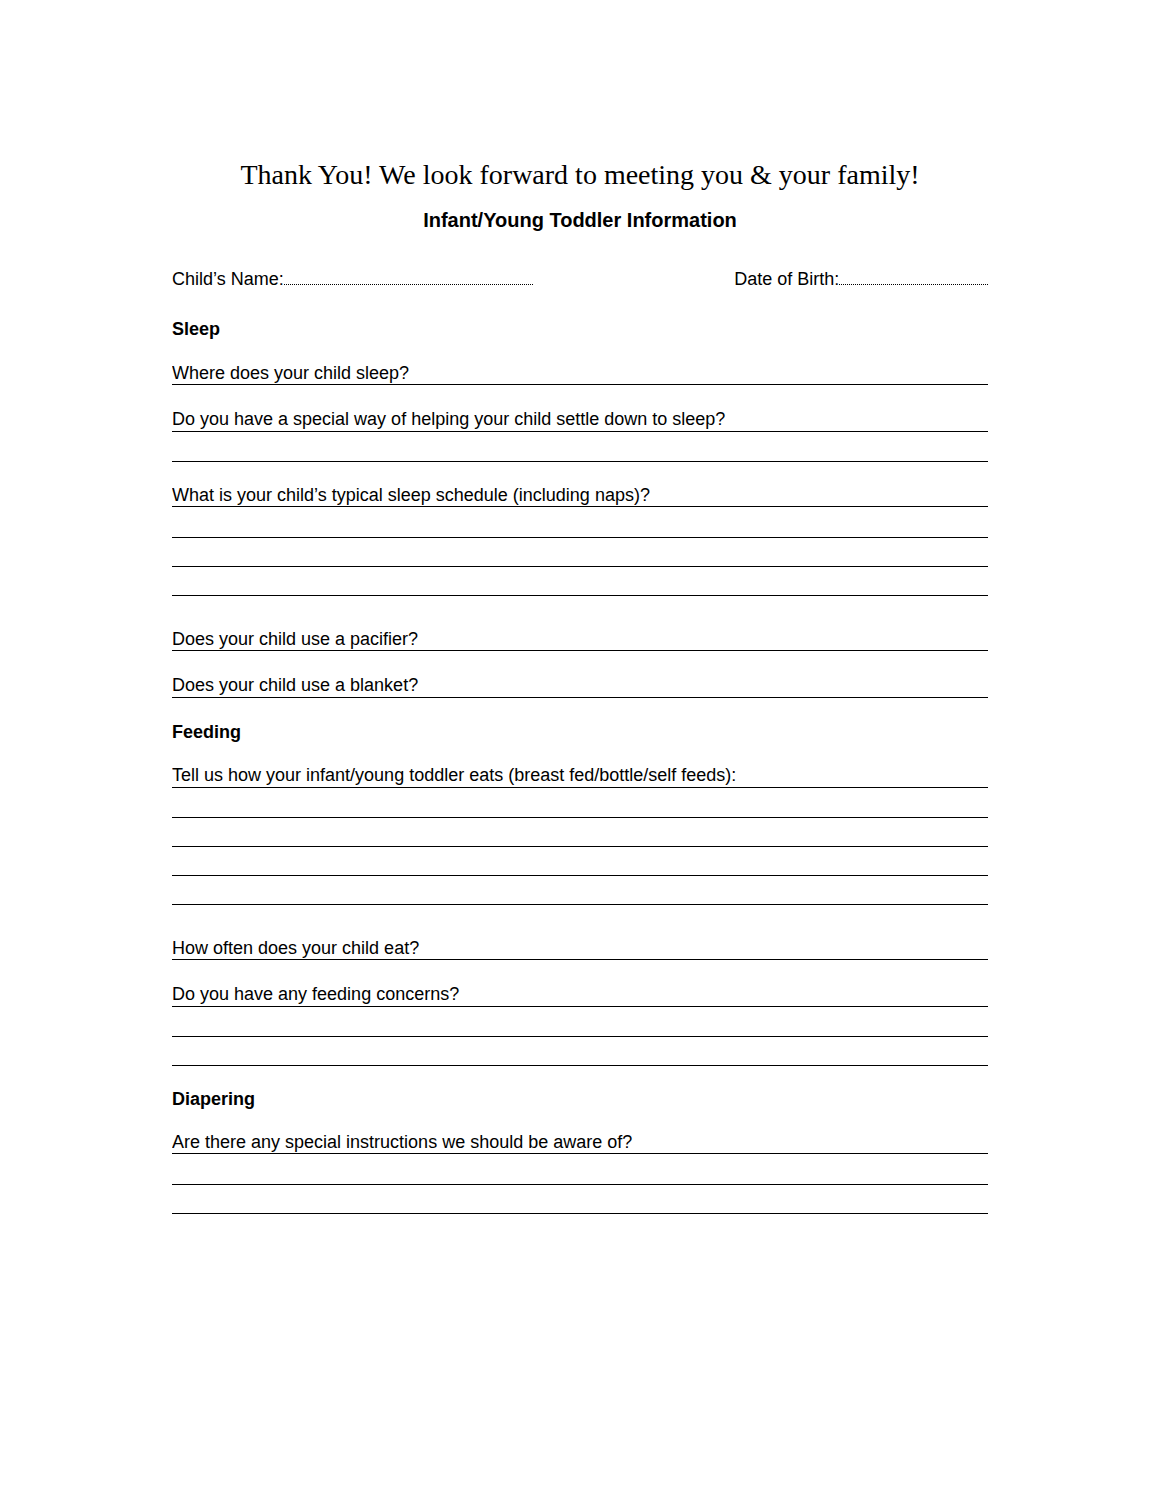Thank You! We look forward to meeting you & your family!
Infant/Young Toddler Information
Child’s Name: Date of Birth:
Sleep
Where does your child sleep?
Do you have a special way of helping your child settle down to sleep?
What is your child’s typical sleep schedule (including naps)?
Does your child use a pacifier?
Does your child use a blanket?
Feeding
Tell us how your infant/young toddler eats (breast fed/bottle/self feeds):
How often does your child eat?
Do you have any feeding concerns?
Diapering
Are there any special instructions we should be aware of?